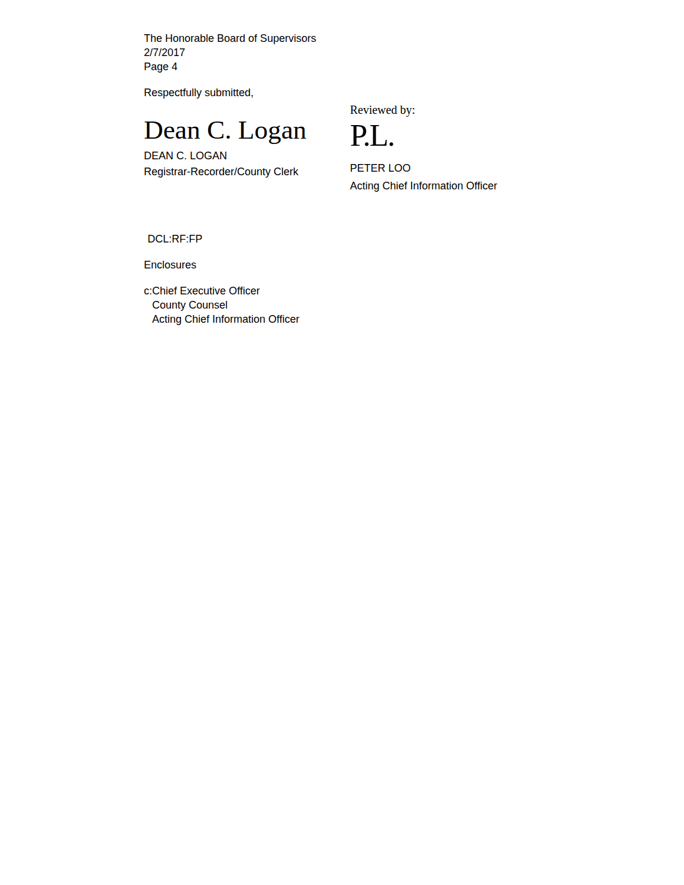The Honorable Board of Supervisors
2/7/2017
Page 4
Respectfully submitted,
| Dean C. Logan DEAN C. LOGAN Registrar-Recorder/County Clerk | Reviewed by: P.L. PETER LOO Acting Chief Information Officer |
DCL:RF:FP
Enclosures
| c: | Chief Executive Officer County Counsel Acting Chief Information Officer |